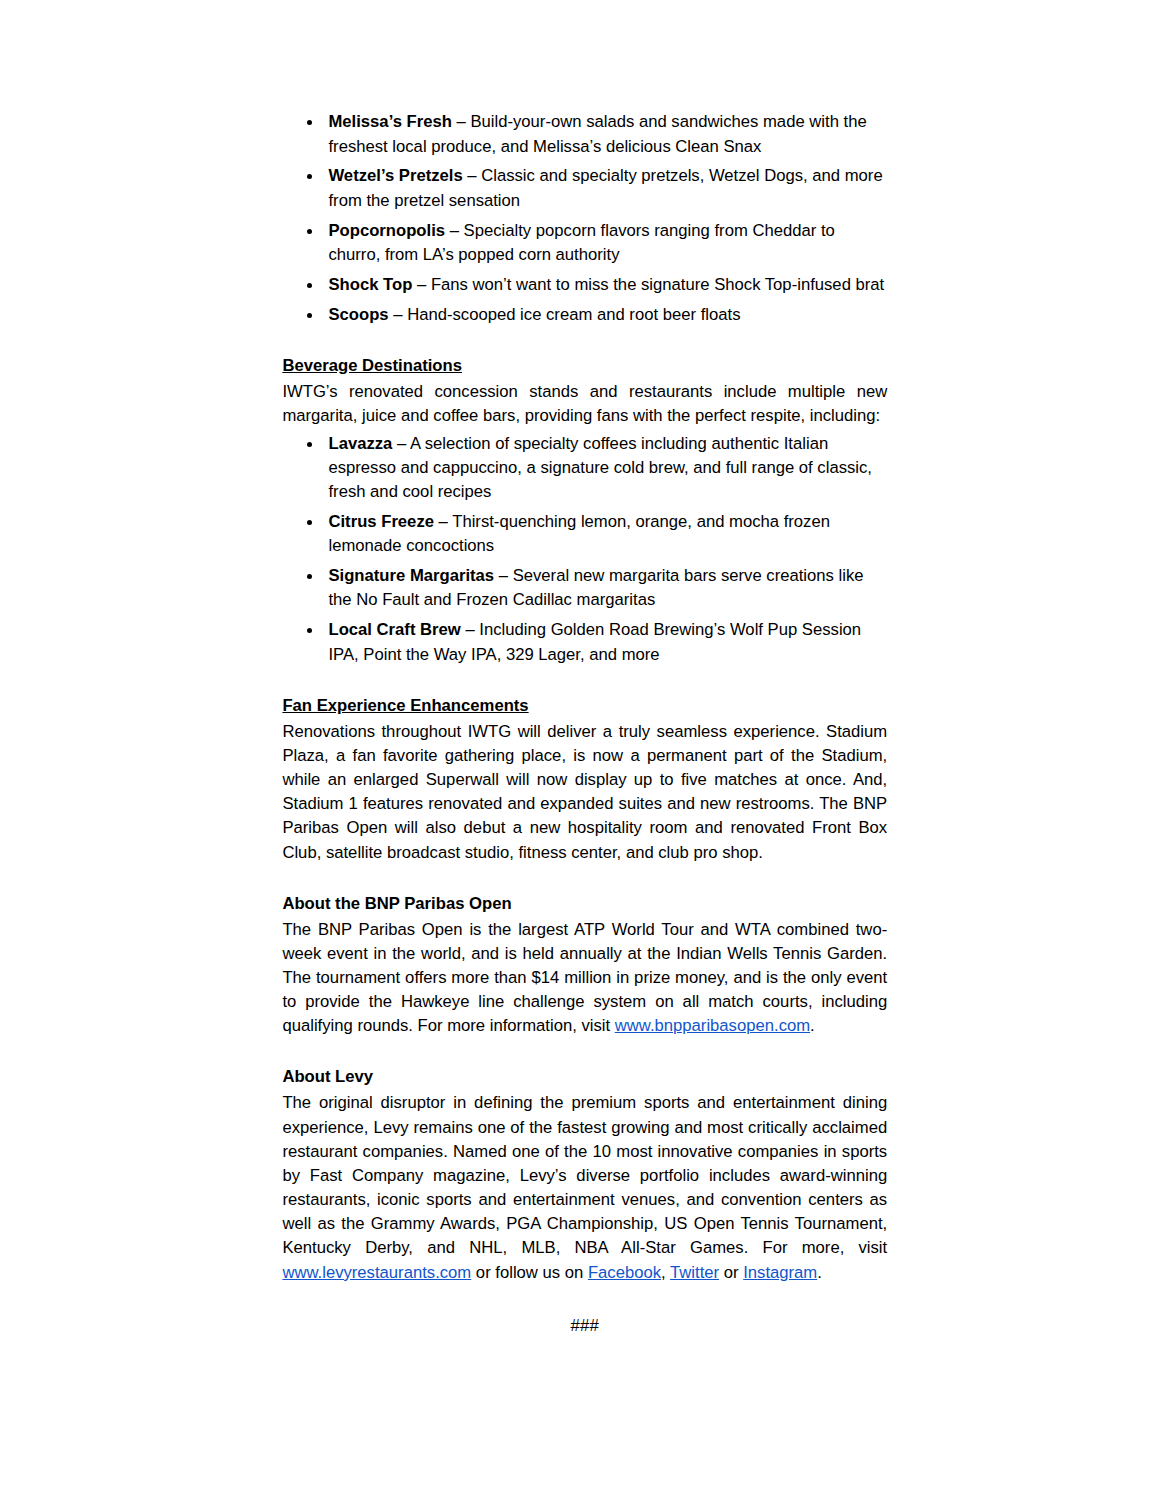Melissa’s Fresh – Build-your-own salads and sandwiches made with the freshest local produce, and Melissa’s delicious Clean Snax
Wetzel’s Pretzels – Classic and specialty pretzels, Wetzel Dogs, and more from the pretzel sensation
Popcornopolis – Specialty popcorn flavors ranging from Cheddar to churro, from LA’s popped corn authority
Shock Top – Fans won’t want to miss the signature Shock Top-infused brat
Scoops – Hand-scooped ice cream and root beer floats
Beverage Destinations
IWTG’s renovated concession stands and restaurants include multiple new margarita, juice and coffee bars, providing fans with the perfect respite, including:
Lavazza – A selection of specialty coffees including authentic Italian espresso and cappuccino, a signature cold brew, and full range of classic, fresh and cool recipes
Citrus Freeze – Thirst-quenching lemon, orange, and mocha frozen lemonade concoctions
Signature Margaritas – Several new margarita bars serve creations like the No Fault and Frozen Cadillac margaritas
Local Craft Brew – Including Golden Road Brewing’s Wolf Pup Session IPA, Point the Way IPA, 329 Lager, and more
Fan Experience Enhancements
Renovations throughout IWTG will deliver a truly seamless experience. Stadium Plaza, a fan favorite gathering place, is now a permanent part of the Stadium, while an enlarged Superwall will now display up to five matches at once. And, Stadium 1 features renovated and expanded suites and new restrooms. The BNP Paribas Open will also debut a new hospitality room and renovated Front Box Club, satellite broadcast studio, fitness center, and club pro shop.
About the BNP Paribas Open
The BNP Paribas Open is the largest ATP World Tour and WTA combined two-week event in the world, and is held annually at the Indian Wells Tennis Garden. The tournament offers more than $14 million in prize money, and is the only event to provide the Hawkeye line challenge system on all match courts, including qualifying rounds. For more information, visit www.bnpparibasopen.com.
About Levy
The original disruptor in defining the premium sports and entertainment dining experience, Levy remains one of the fastest growing and most critically acclaimed restaurant companies. Named one of the 10 most innovative companies in sports by Fast Company magazine, Levy’s diverse portfolio includes award-winning restaurants, iconic sports and entertainment venues, and convention centers as well as the Grammy Awards, PGA Championship, US Open Tennis Tournament, Kentucky Derby, and NHL, MLB, NBA All-Star Games. For more, visit www.levyrestaurants.com or follow us on Facebook, Twitter or Instagram.
###